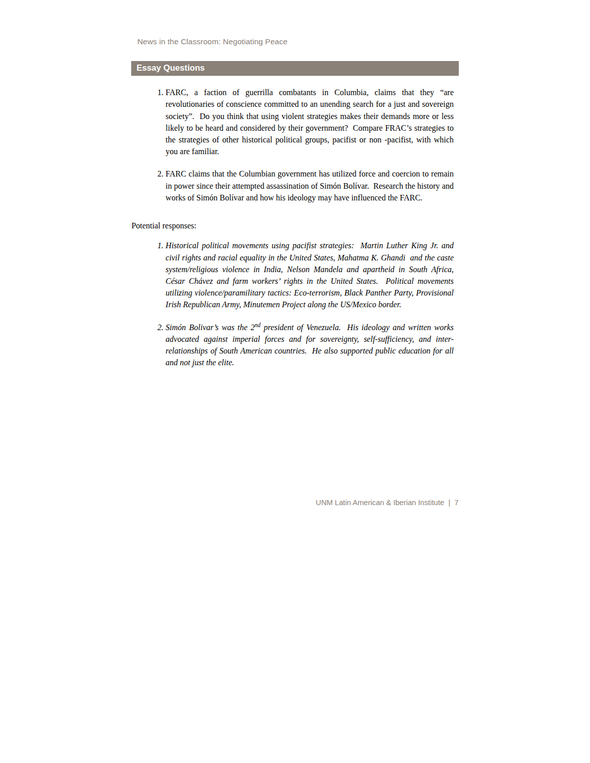News in the Classroom: Negotiating Peace
Essay Questions
FARC, a faction of guerrilla combatants in Columbia, claims that they “are revolutionaries of conscience committed to an unending search for a just and sovereign society”. Do you think that using violent strategies makes their demands more or less likely to be heard and considered by their government? Compare FRAC’s strategies to the strategies of other historical political groups, pacifist or non -pacifist, with which you are familiar.
FARC claims that the Columbian government has utilized force and coercion to remain in power since their attempted assassination of Simón Bolívar. Research the history and works of Simón Bolívar and how his ideology may have influenced the FARC.
Potential responses:
Historical political movements using pacifist strategies: Martin Luther King Jr. and civil rights and racial equality in the United States, Mahatma K. Ghandi and the caste system/religious violence in India, Nelson Mandela and apartheid in South Africa, César Chávez and farm workers’ rights in the United States. Political movements utilizing violence/paramilitary tactics: Eco-terrorism, Black Panther Party, Provisional Irish Republican Army, Minutemen Project along the US/Mexico border.
Simón Bolivar’s was the 2nd president of Venezuela. His ideology and written works advocated against imperial forces and for sovereignty, self-sufficiency, and inter-relationships of South American countries. He also supported public education for all and not just the elite.
UNM Latin American & Iberian Institute | 7